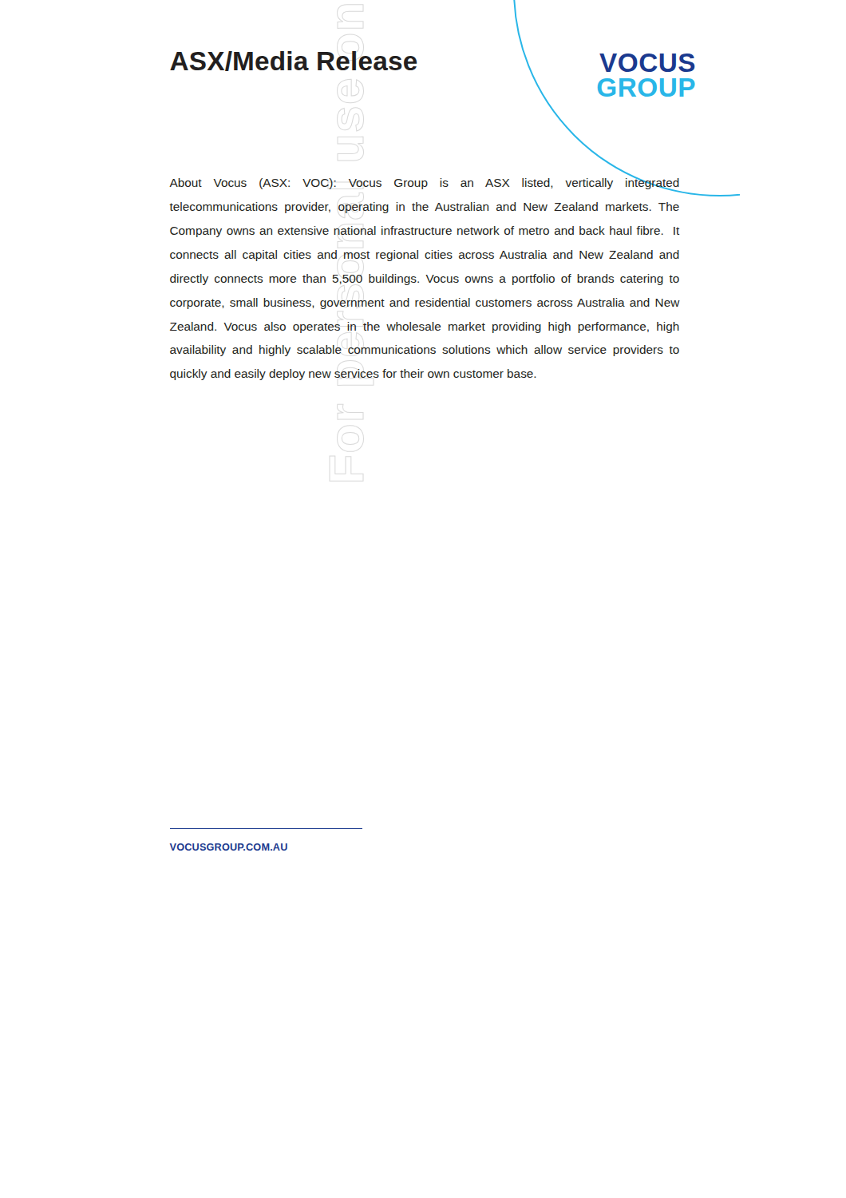ASX/Media Release
VOCUS GROUP
For personal use only
About Vocus (ASX: VOC): Vocus Group is an ASX listed, vertically integrated telecommunications provider, operating in the Australian and New Zealand markets. The Company owns an extensive national infrastructure network of metro and back haul fibre. It connects all capital cities and most regional cities across Australia and New Zealand and directly connects more than 5,500 buildings. Vocus owns a portfolio of brands catering to corporate, small business, government and residential customers across Australia and New Zealand. Vocus also operates in the wholesale market providing high performance, high availability and highly scalable communications solutions which allow service providers to quickly and easily deploy new services for their own customer base.
VOCUSGROUP.COM.AU